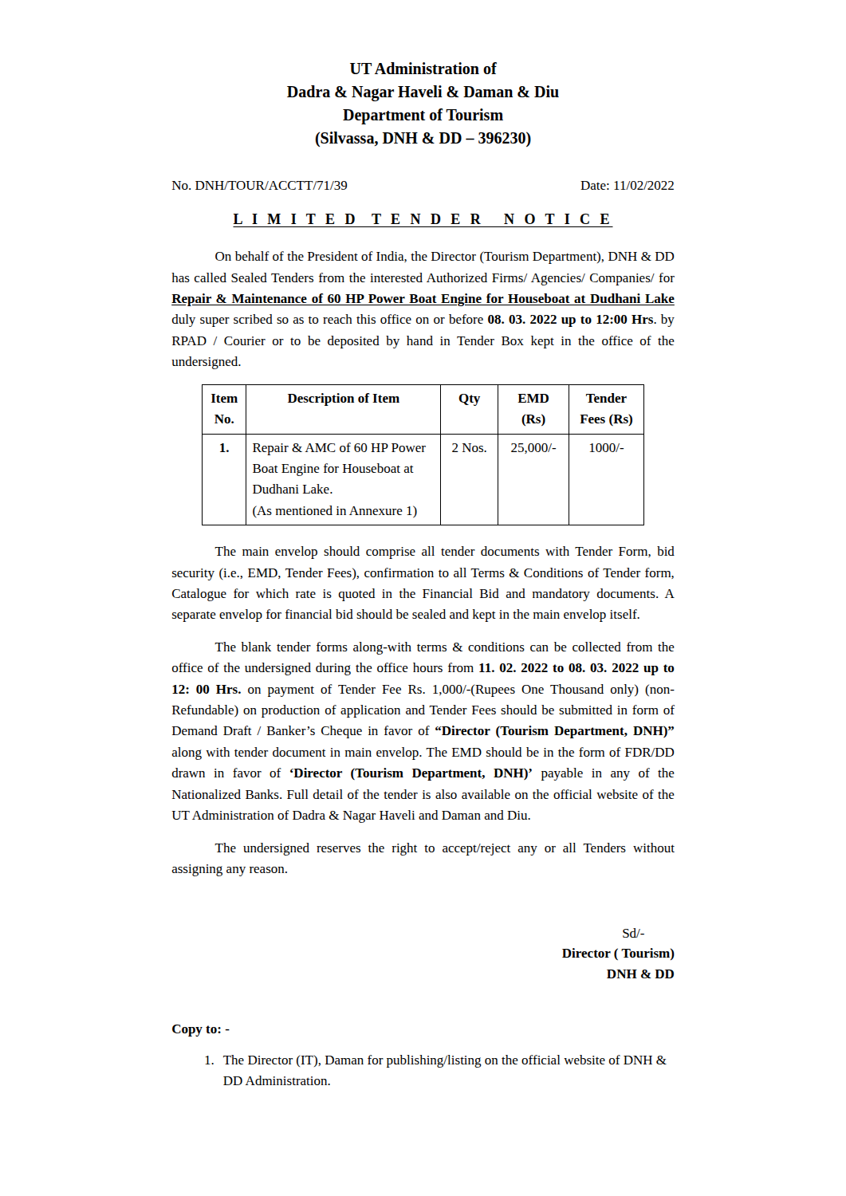UT Administration of
Dadra & Nagar Haveli & Daman & Diu
Department of Tourism
(Silvassa, DNH & DD – 396230)
No. DNH/TOUR/ACCTT/71/39 Date: 11/02/2022
L I M I T E D T E N D E R N O T I C E
On behalf of the President of India, the Director (Tourism Department), DNH & DD has called Sealed Tenders from the interested Authorized Firms/ Agencies/ Companies/ for Repair & Maintenance of 60 HP Power Boat Engine for Houseboat at Dudhani Lake duly super scribed so as to reach this office on or before 08. 03. 2022 up to 12:00 Hrs. by RPAD / Courier or to be deposited by hand in Tender Box kept in the office of the undersigned.
| Item No. | Description of Item | Qty | EMD (Rs) | Tender Fees (Rs) |
| --- | --- | --- | --- | --- |
| 1. | Repair & AMC of 60 HP Power Boat Engine for Houseboat at Dudhani Lake. (As mentioned in Annexure 1) | 2 Nos. | 25,000/- | 1000/- |
The main envelop should comprise all tender documents with Tender Form, bid security (i.e., EMD, Tender Fees), confirmation to all Terms & Conditions of Tender form, Catalogue for which rate is quoted in the Financial Bid and mandatory documents. A separate envelop for financial bid should be sealed and kept in the main envelop itself.
The blank tender forms along-with terms & conditions can be collected from the office of the undersigned during the office hours from 11. 02. 2022 to 08. 03. 2022 up to 12: 00 Hrs. on payment of Tender Fee Rs. 1,000/-(Rupees One Thousand only) (non-Refundable) on production of application and Tender Fees should be submitted in form of Demand Draft / Banker’s Cheque in favor of “Director (Tourism Department, DNH)” along with tender document in main envelop. The EMD should be in the form of FDR/DD drawn in favor of ‘Director (Tourism Department, DNH)’ payable in any of the Nationalized Banks. Full detail of the tender is also available on the official website of the UT Administration of Dadra & Nagar Haveli and Daman and Diu.
The undersigned reserves the right to accept/reject any or all Tenders without assigning any reason.
Sd/-
Director ( Tourism)
DNH & DD
Copy to: -
The Director (IT), Daman for publishing/listing on the official website of DNH & DD Administration.